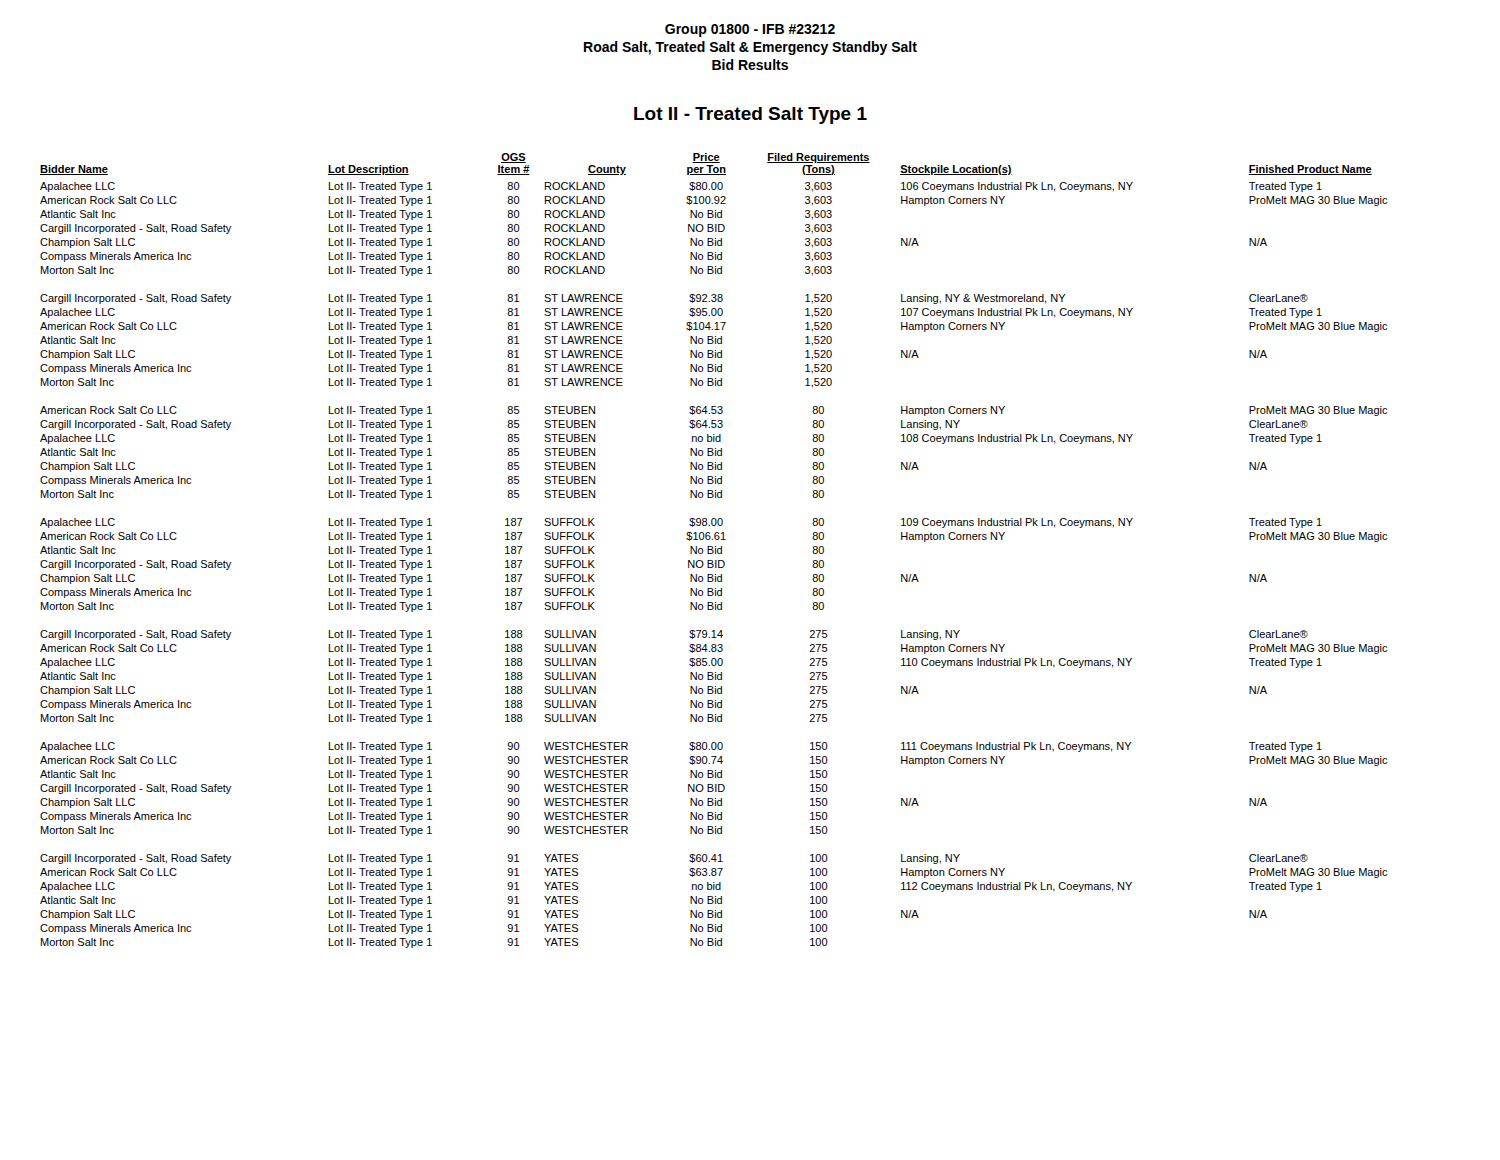Group 01800 - IFB #23212
Road Salt, Treated Salt & Emergency Standby Salt
Bid Results
Lot II - Treated Salt Type 1
| Bidder Name | Lot Description | OGS Item # | County | Price per Ton | Filed Requirements (Tons) | Stockpile Location(s) | Finished Product Name |
| --- | --- | --- | --- | --- | --- | --- | --- |
| Apalachee LLC | Lot II- Treated Type 1 | 80 | ROCKLAND | $80.00 | 3,603 | 106 Coeymans Industrial Pk Ln, Coeymans, NY | Treated Type 1 |
| American Rock Salt Co LLC | Lot II- Treated Type 1 | 80 | ROCKLAND | $100.92 | 3,603 | Hampton Corners NY | ProMelt MAG 30 Blue Magic |
| Atlantic Salt Inc | Lot II- Treated Type 1 | 80 | ROCKLAND | No Bid | 3,603 | | |
| Cargill Incorporated - Salt, Road Safety | Lot II- Treated Type 1 | 80 | ROCKLAND | NO BID | 3,603 | | |
| Champion Salt LLC | Lot II- Treated Type 1 | 80 | ROCKLAND | No Bid | 3,603 | N/A | N/A |
| Compass Minerals America Inc | Lot II- Treated Type 1 | 80 | ROCKLAND | No Bid | 3,603 | | |
| Morton Salt Inc | Lot II- Treated Type 1 | 80 | ROCKLAND | No Bid | 3,603 | | |
| Cargill Incorporated - Salt, Road Safety | Lot II- Treated Type 1 | 81 | ST LAWRENCE | $92.38 | 1,520 | Lansing, NY & Westmoreland, NY | ClearLane® |
| Apalachee LLC | Lot II- Treated Type 1 | 81 | ST LAWRENCE | $95.00 | 1,520 | 107 Coeymans Industrial Pk Ln, Coeymans, NY | Treated Type 1 |
| American Rock Salt Co LLC | Lot II- Treated Type 1 | 81 | ST LAWRENCE | $104.17 | 1,520 | Hampton Corners NY | ProMelt MAG 30 Blue Magic |
| Atlantic Salt Inc | Lot II- Treated Type 1 | 81 | ST LAWRENCE | No Bid | 1,520 | | |
| Champion Salt LLC | Lot II- Treated Type 1 | 81 | ST LAWRENCE | No Bid | 1,520 | N/A | N/A |
| Compass Minerals America Inc | Lot II- Treated Type 1 | 81 | ST LAWRENCE | No Bid | 1,520 | | |
| Morton Salt Inc | Lot II- Treated Type 1 | 81 | ST LAWRENCE | No Bid | 1,520 | | |
| American Rock Salt Co LLC | Lot II- Treated Type 1 | 85 | STEUBEN | $64.53 | 80 | Hampton Corners NY | ProMelt MAG 30 Blue Magic |
| Cargill Incorporated - Salt, Road Safety | Lot II- Treated Type 1 | 85 | STEUBEN | $64.53 | 80 | Lansing, NY | ClearLane® |
| Apalachee LLC | Lot II- Treated Type 1 | 85 | STEUBEN | no bid | 80 | 108 Coeymans Industrial Pk Ln, Coeymans, NY | Treated Type 1 |
| Atlantic Salt Inc | Lot II- Treated Type 1 | 85 | STEUBEN | No Bid | 80 | | |
| Champion Salt LLC | Lot II- Treated Type 1 | 85 | STEUBEN | No Bid | 80 | N/A | N/A |
| Compass Minerals America Inc | Lot II- Treated Type 1 | 85 | STEUBEN | No Bid | 80 | | |
| Morton Salt Inc | Lot II- Treated Type 1 | 85 | STEUBEN | No Bid | 80 | | |
| Apalachee LLC | Lot II- Treated Type 1 | 187 | SUFFOLK | $98.00 | 80 | 109 Coeymans Industrial Pk Ln, Coeymans, NY | Treated Type 1 |
| American Rock Salt Co LLC | Lot II- Treated Type 1 | 187 | SUFFOLK | $106.61 | 80 | Hampton Corners NY | ProMelt MAG 30 Blue Magic |
| Atlantic Salt Inc | Lot II- Treated Type 1 | 187 | SUFFOLK | No Bid | 80 | | |
| Cargill Incorporated - Salt, Road Safety | Lot II- Treated Type 1 | 187 | SUFFOLK | NO BID | 80 | | |
| Champion Salt LLC | Lot II- Treated Type 1 | 187 | SUFFOLK | No Bid | 80 | N/A | N/A |
| Compass Minerals America Inc | Lot II- Treated Type 1 | 187 | SUFFOLK | No Bid | 80 | | |
| Morton Salt Inc | Lot II- Treated Type 1 | 187 | SUFFOLK | No Bid | 80 | | |
| Cargill Incorporated - Salt, Road Safety | Lot II- Treated Type 1 | 188 | SULLIVAN | $79.14 | 275 | Lansing, NY | ClearLane® |
| American Rock Salt Co LLC | Lot II- Treated Type 1 | 188 | SULLIVAN | $84.83 | 275 | Hampton Corners NY | ProMelt MAG 30 Blue Magic |
| Apalachee LLC | Lot II- Treated Type 1 | 188 | SULLIVAN | $85.00 | 275 | 110 Coeymans Industrial Pk Ln, Coeymans, NY | Treated Type 1 |
| Atlantic Salt Inc | Lot II- Treated Type 1 | 188 | SULLIVAN | No Bid | 275 | | |
| Champion Salt LLC | Lot II- Treated Type 1 | 188 | SULLIVAN | No Bid | 275 | N/A | N/A |
| Compass Minerals America Inc | Lot II- Treated Type 1 | 188 | SULLIVAN | No Bid | 275 | | |
| Morton Salt Inc | Lot II- Treated Type 1 | 188 | SULLIVAN | No Bid | 275 | | |
| Apalachee LLC | Lot II- Treated Type 1 | 90 | WESTCHESTER | $80.00 | 150 | 111 Coeymans Industrial Pk Ln, Coeymans, NY | Treated Type 1 |
| American Rock Salt Co LLC | Lot II- Treated Type 1 | 90 | WESTCHESTER | $90.74 | 150 | Hampton Corners NY | ProMelt MAG 30 Blue Magic |
| Atlantic Salt Inc | Lot II- Treated Type 1 | 90 | WESTCHESTER | No Bid | 150 | | |
| Cargill Incorporated - Salt, Road Safety | Lot II- Treated Type 1 | 90 | WESTCHESTER | NO BID | 150 | | |
| Champion Salt LLC | Lot II- Treated Type 1 | 90 | WESTCHESTER | No Bid | 150 | N/A | N/A |
| Compass Minerals America Inc | Lot II- Treated Type 1 | 90 | WESTCHESTER | No Bid | 150 | | |
| Morton Salt Inc | Lot II- Treated Type 1 | 90 | WESTCHESTER | No Bid | 150 | | |
| Cargill Incorporated - Salt, Road Safety | Lot II- Treated Type 1 | 91 | YATES | $60.41 | 100 | Lansing, NY | ClearLane® |
| American Rock Salt Co LLC | Lot II- Treated Type 1 | 91 | YATES | $63.87 | 100 | Hampton Corners NY | ProMelt MAG 30 Blue Magic |
| Apalachee LLC | Lot II- Treated Type 1 | 91 | YATES | no bid | 100 | 112 Coeymans Industrial Pk Ln, Coeymans, NY | Treated Type 1 |
| Atlantic Salt Inc | Lot II- Treated Type 1 | 91 | YATES | No Bid | 100 | | |
| Champion Salt LLC | Lot II- Treated Type 1 | 91 | YATES | No Bid | 100 | N/A | N/A |
| Compass Minerals America Inc | Lot II- Treated Type 1 | 91 | YATES | No Bid | 100 | | |
| Morton Salt Inc | Lot II- Treated Type 1 | 91 | YATES | No Bid | 100 | | |